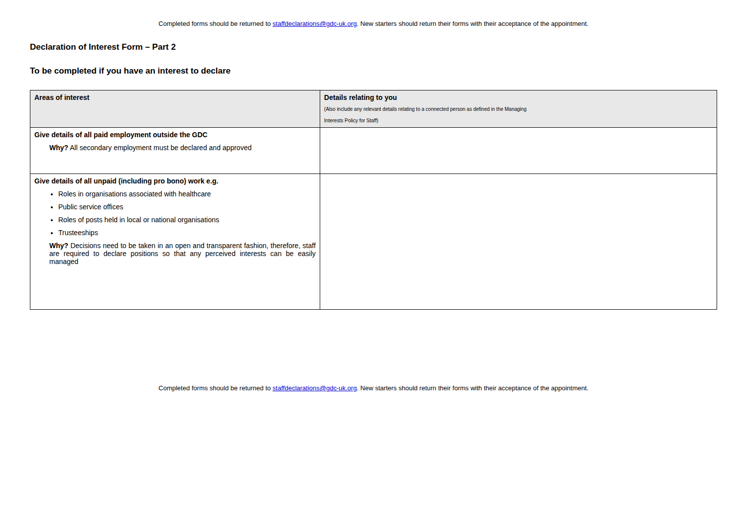Completed forms should be returned to staffdeclarations@gdc-uk.org. New starters should return their forms with their acceptance of the appointment.
Declaration of Interest Form – Part 2
To be completed if you have an interest to declare
| Areas of interest | Details relating to you (Also include any relevant details relating to a connected person as defined in the Managing Interests Policy for Staff) |
| --- | --- |
| Give details of all paid employment outside the GDC Why? All secondary employment must be declared and approved | |
| Give details of all unpaid (including pro bono) work e.g. Roles in organisations associated with healthcare Public service offices Roles of posts held in local or national organisations Trusteeships Why? Decisions need to be taken in an open and transparent fashion, therefore, staff are required to declare positions so that any perceived interests can be easily managed | |
Completed forms should be returned to staffdeclarations@gdc-uk.org. New starters should return their forms with their acceptance of the appointment.